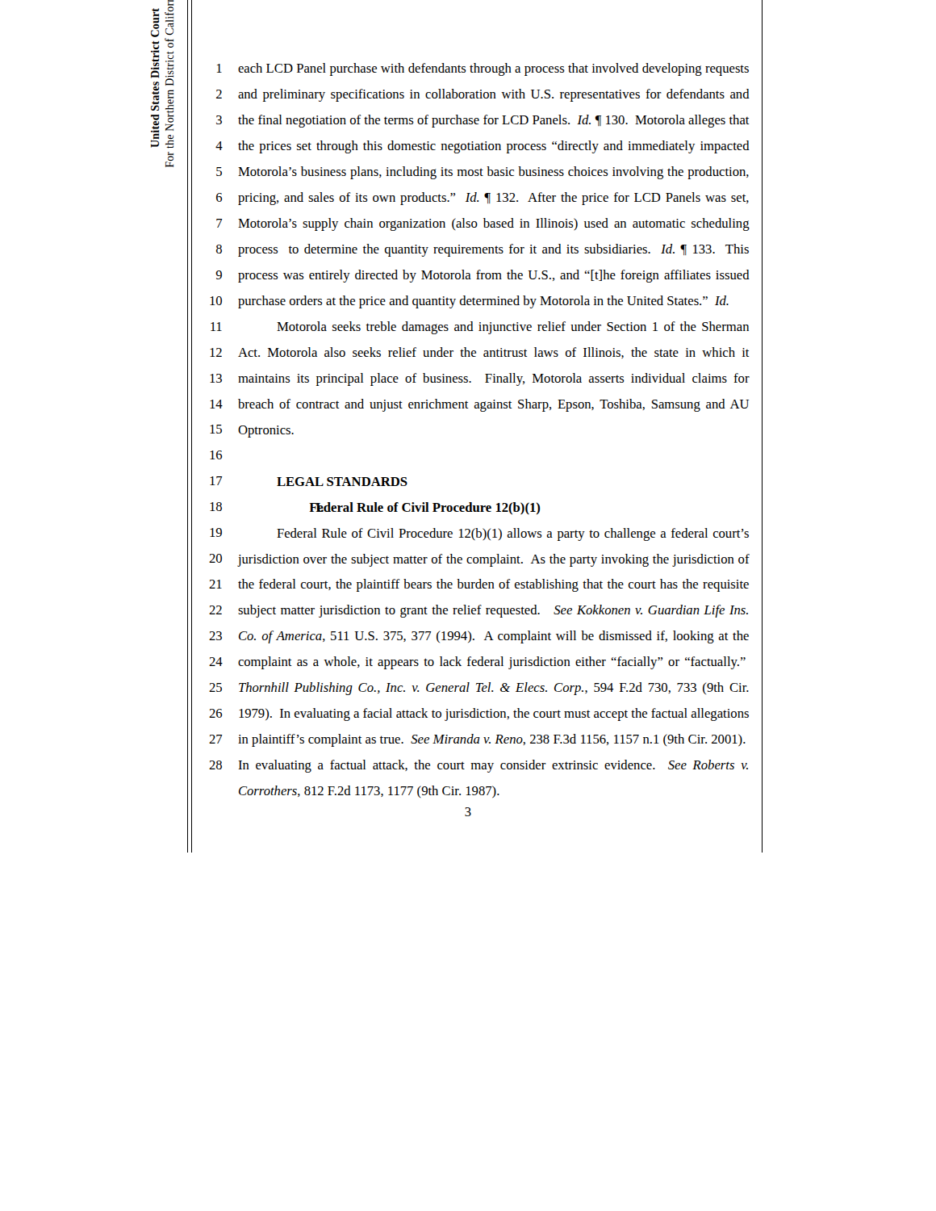1
2
3
4
5
6
7
8
9
10
11
12
13
14
15
16
17
18
19
20
21
22
23
24
25
26
27
28
United States District Court For the Northern District of California
each LCD Panel purchase with defendants through a process that involved developing requests and preliminary specifications in collaboration with U.S. representatives for defendants and the final negotiation of the terms of purchase for LCD Panels. Id. ¶ 130. Motorola alleges that the prices set through this domestic negotiation process “directly and immediately impacted Motorola’s business plans, including its most basic business choices involving the production, pricing, and sales of its own products.” Id. ¶ 132. After the price for LCD Panels was set, Motorola’s supply chain organization (also based in Illinois) used an automatic scheduling process to determine the quantity requirements for it and its subsidiaries. Id. ¶ 133. This process was entirely directed by Motorola from the U.S., and “[t]he foreign affiliates issued purchase orders at the price and quantity determined by Motorola in the United States.” Id.
Motorola seeks treble damages and injunctive relief under Section 1 of the Sherman Act. Motorola also seeks relief under the antitrust laws of Illinois, the state in which it maintains its principal place of business. Finally, Motorola asserts individual claims for breach of contract and unjust enrichment against Sharp, Epson, Toshiba, Samsung and AU Optronics.
LEGAL STANDARDS
I. Federal Rule of Civil Procedure 12(b)(1)
Federal Rule of Civil Procedure 12(b)(1) allows a party to challenge a federal court’s jurisdiction over the subject matter of the complaint. As the party invoking the jurisdiction of the federal court, the plaintiff bears the burden of establishing that the court has the requisite subject matter jurisdiction to grant the relief requested. See Kokkonen v. Guardian Life Ins. Co. of America, 511 U.S. 375, 377 (1994). A complaint will be dismissed if, looking at the complaint as a whole, it appears to lack federal jurisdiction either “facially” or “factually.” Thornhill Publishing Co., Inc. v. General Tel. & Elecs. Corp., 594 F.2d 730, 733 (9th Cir. 1979). In evaluating a facial attack to jurisdiction, the court must accept the factual allegations in plaintiff’s complaint as true. See Miranda v. Reno, 238 F.3d 1156, 1157 n.1 (9th Cir. 2001). In evaluating a factual attack, the court may consider extrinsic evidence. See Roberts v. Corrothers, 812 F.2d 1173, 1177 (9th Cir. 1987).
3